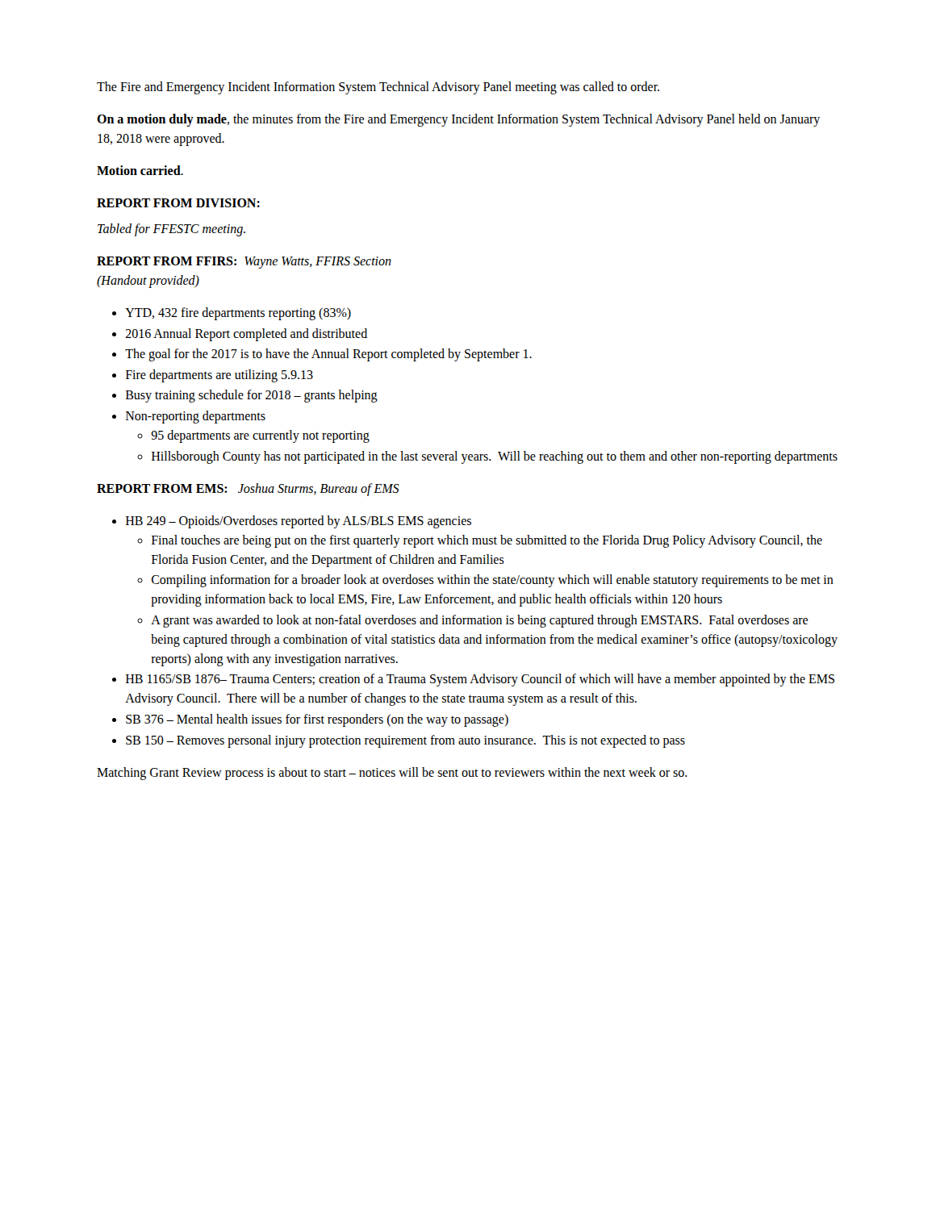The Fire and Emergency Incident Information System Technical Advisory Panel meeting was called to order.
On a motion duly made, the minutes from the Fire and Emergency Incident Information System Technical Advisory Panel held on January 18, 2018 were approved.
Motion carried.
REPORT FROM DIVISION:
Tabled for FFESTC meeting.
REPORT FROM FFIRS: Wayne Watts, FFIRS Section
(Handout provided)
YTD, 432 fire departments reporting (83%)
2016 Annual Report completed and distributed
The goal for the 2017 is to have the Annual Report completed by September 1.
Fire departments are utilizing 5.9.13
Busy training schedule for 2018 – grants helping
Non-reporting departments
95 departments are currently not reporting
Hillsborough County has not participated in the last several years. Will be reaching out to them and other non-reporting departments
REPORT FROM EMS: Joshua Sturms, Bureau of EMS
HB 249 – Opioids/Overdoses reported by ALS/BLS EMS agencies
Final touches are being put on the first quarterly report which must be submitted to the Florida Drug Policy Advisory Council, the Florida Fusion Center, and the Department of Children and Families
Compiling information for a broader look at overdoses within the state/county which will enable statutory requirements to be met in providing information back to local EMS, Fire, Law Enforcement, and public health officials within 120 hours
A grant was awarded to look at non-fatal overdoses and information is being captured through EMSTARS. Fatal overdoses are being captured through a combination of vital statistics data and information from the medical examiner’s office (autopsy/toxicology reports) along with any investigation narratives.
HB 1165/SB 1876– Trauma Centers; creation of a Trauma System Advisory Council of which will have a member appointed by the EMS Advisory Council. There will be a number of changes to the state trauma system as a result of this.
SB 376 – Mental health issues for first responders (on the way to passage)
SB 150 – Removes personal injury protection requirement from auto insurance. This is not expected to pass
Matching Grant Review process is about to start – notices will be sent out to reviewers within the next week or so.